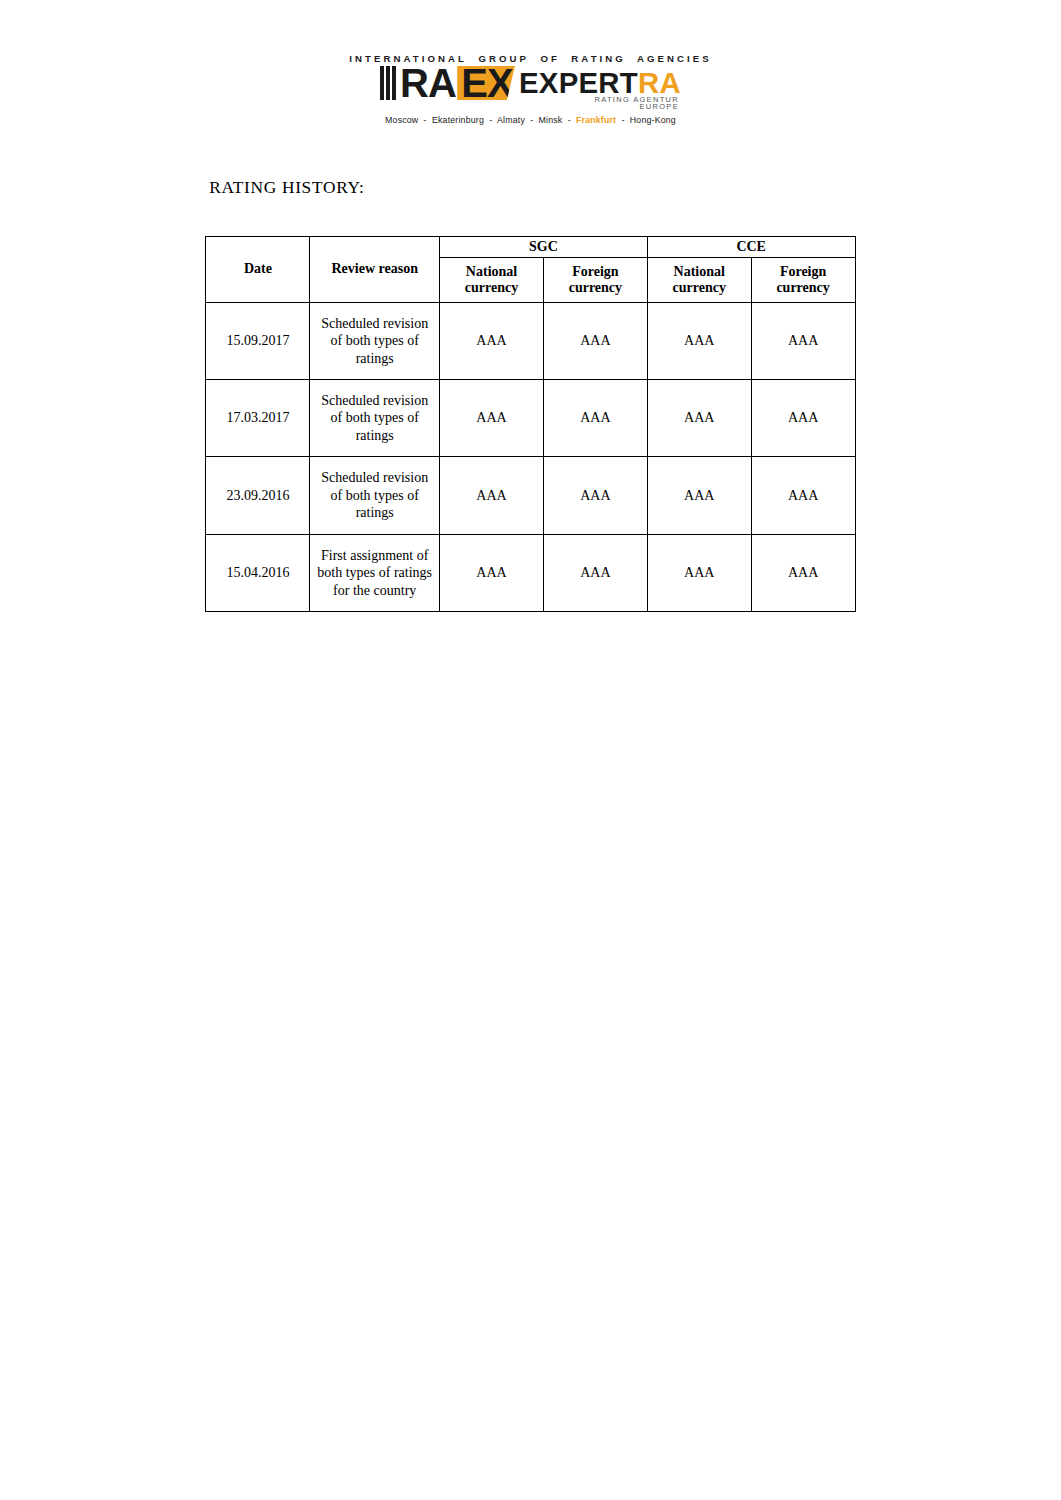INTERNATIONAL GROUP OF RATING AGENCIES
RAEX
EXPERT RA
RATING AGENTUR
EUROPE
Moscow - Ekaterinburg - Almaty - Minsk - Frankfurt - Hong-Kong
RATING HISTORY:
| Date | Review reason | SGC | CCE |
| --- | --- | --- | --- |
| National currency | Foreign currency | National currency | Foreign currency |
| 15.09.2017 | Scheduled revision of both types of ratings | AAA | AAA | AAA | AAA |
| 17.03.2017 | Scheduled revision of both types of ratings | AAA | AAA | AAA | AAA |
| 23.09.2016 | Scheduled revision of both types of ratings | AAA | AAA | AAA | AAA |
| 15.04.2016 | First assignment of both types of ratings for the country | AAA | AAA | AAA | AAA |